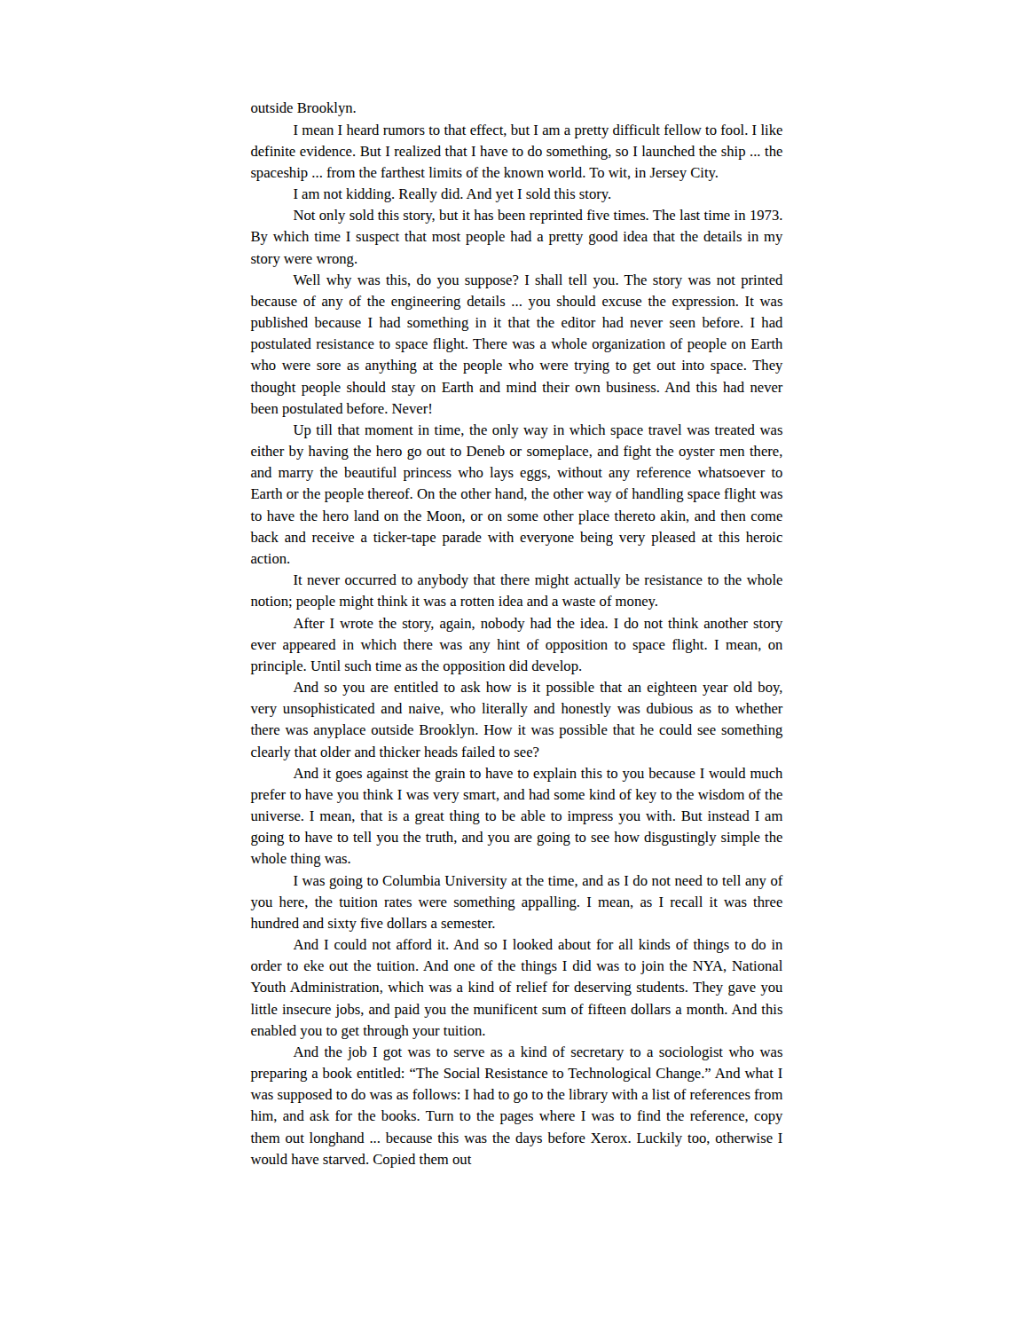outside Brooklyn.
I mean I heard rumors to that effect, but I am a pretty difficult fellow to fool. I like definite evidence. But I realized that I have to do something, so I launched the ship ... the spaceship ... from the farthest limits of the known world. To wit, in Jersey City.
I am not kidding. Really did. And yet I sold this story.
Not only sold this story, but it has been reprinted five times. The last time in 1973. By which time I suspect that most people had a pretty good idea that the details in my story were wrong.
Well why was this, do you suppose? I shall tell you. The story was not printed because of any of the engineering details ... you should excuse the expression. It was published because I had something in it that the editor had never seen before. I had postulated resistance to space flight. There was a whole organization of people on Earth who were sore as anything at the people who were trying to get out into space. They thought people should stay on Earth and mind their own business. And this had never been postulated before. Never!
Up till that moment in time, the only way in which space travel was treated was either by having the hero go out to Deneb or someplace, and fight the oyster men there, and marry the beautiful princess who lays eggs, without any reference whatsoever to Earth or the people thereof. On the other hand, the other way of handling space flight was to have the hero land on the Moon, or on some other place thereto akin, and then come back and receive a ticker-tape parade with everyone being very pleased at this heroic action.
It never occurred to anybody that there might actually be resistance to the whole notion; people might think it was a rotten idea and a waste of money.
After I wrote the story, again, nobody had the idea. I do not think another story ever appeared in which there was any hint of opposition to space flight. I mean, on principle. Until such time as the opposition did develop.
And so you are entitled to ask how is it possible that an eighteen year old boy, very unsophisticated and naive, who literally and honestly was dubious as to whether there was anyplace outside Brooklyn. How it was possible that he could see something clearly that older and thicker heads failed to see?
And it goes against the grain to have to explain this to you because I would much prefer to have you think I was very smart, and had some kind of key to the wisdom of the universe. I mean, that is a great thing to be able to impress you with. But instead I am going to have to tell you the truth, and you are going to see how disgustingly simple the whole thing was.
I was going to Columbia University at the time, and as I do not need to tell any of you here, the tuition rates were something appalling. I mean, as I recall it was three hundred and sixty five dollars a semester.
And I could not afford it. And so I looked about for all kinds of things to do in order to eke out the tuition. And one of the things I did was to join the NYA, National Youth Administration, which was a kind of relief for deserving students. They gave you little insecure jobs, and paid you the munificent sum of fifteen dollars a month. And this enabled you to get through your tuition.
And the job I got was to serve as a kind of secretary to a sociologist who was preparing a book entitled: “The Social Resistance to Technological Change.” And what I was supposed to do was as follows: I had to go to the library with a list of references from him, and ask for the books. Turn to the pages where I was to find the reference, copy them out longhand ... because this was the days before Xerox. Luckily too, otherwise I would have starved. Copied them out